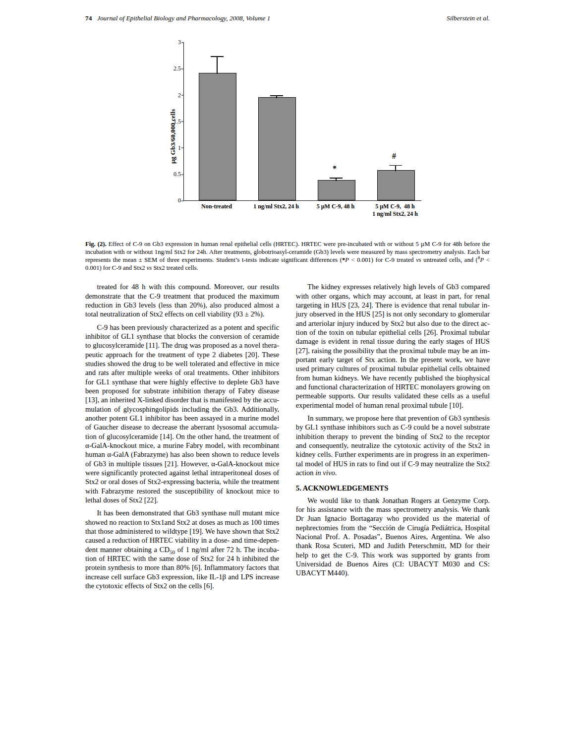74 Journal of Epithelial Biology and Pharmacology, 2008, Volume 1
Silberstein et al.
µg Gb3/60,000 cells
3
2.5
2
1.5
1
0.5
0
*
#
Non-treated
1 ng/ml Stx2, 24 h
5 µM C-9, 48 h
5 µM C-9, 48 h
1 ng/ml Stx2, 24 h
Fig. (2). Effect of C-9 on Gb3 expression in human renal epithelial cells (HRTEC). HRTEC were pre-incubated with or without 5 µM C-9 for 48h before the incubation with or without 1ng/ml Stx2 for 24h. After treatments, globotrioasyl-ceramide (Gb3) levels were measured by mass spectrometry analysis. Each bar represents the mean ± SEM of three experiments. Student’s t-tests indicate significant differences (*P < 0.001) for C-9 treated vs untreated cells, and (#P < 0.001) for C-9 and Stx2 vs Stx2 treated cells.
treated for 48 h with this compound. Moreover, our results demonstrate that the C-9 treatment that produced the maximum reduction in Gb3 levels (less than 20%), also produced almost a total neutralization of Stx2 effects on cell viability (93 ± 2%).
C-9 has been previously characterized as a potent and specific inhibitor of GL1 synthase that blocks the conversion of ceramide to glucosylceramide [11]. The drug was proposed as a novel therapeutic approach for the treatment of type 2 diabetes [20]. These studies showed the drug to be well tolerated and effective in mice and rats after multiple weeks of oral treatments. Other inhibitors for GL1 synthase that were highly effective to deplete Gb3 have been proposed for substrate inhibition therapy of Fabry disease [13], an inherited X-linked disorder that is manifested by the accumulation of glycosphingolipids including the Gb3. Additionally, another potent GL1 inhibitor has been assayed in a murine model of Gaucher disease to decrease the aberrant lysosomal accumulation of glucosylceramide [14]. On the other hand, the treatment of α-GalA-knockout mice, a murine Fabry model, with recombinant human α-GalA (Fabrazyme) has also been shown to reduce levels of Gb3 in multiple tissues [21]. However, α-GalA-knockout mice were significantly protected against lethal intraperitoneal doses of Stx2 or oral doses of Stx2-expressing bacteria, while the treatment with Fabrazyme restored the susceptibility of knockout mice to lethal doses of Stx2 [22].
It has been demonstrated that Gb3 synthase null mutant mice showed no reaction to Stx1and Stx2 at doses as much as 100 times that those administered to wildtype [19]. We have shown that Stx2 caused a reduction of HRTEC viability in a dose- and time-dependent manner obtaining a CD50 of 1 ng/ml after 72 h. The incubation of HRTEC with the same dose of Stx2 for 24 h inhibited the protein synthesis to more than 80% [6]. Inflammatory factors that increase cell surface Gb3 expression, like IL-1β and LPS increase the cytotoxic effects of Stx2 on the cells [6].
The kidney expresses relatively high levels of Gb3 compared with other organs, which may account, at least in part, for renal targeting in HUS [23, 24]. There is evidence that renal tubular injury observed in the HUS [25] is not only secondary to glomerular and arteriolar injury induced by Stx2 but also due to the direct action of the toxin on tubular epithelial cells [26]. Proximal tubular damage is evident in renal tissue during the early stages of HUS [27], raising the possibility that the proximal tubule may be an important early target of Stx action. In the present work, we have used primary cultures of proximal tubular epithelial cells obtained from human kidneys. We have recently published the biophysical and functional characterization of HRTEC monolayers growing on permeable supports. Our results validated these cells as a useful experimental model of human renal proximal tubule [10].
In summary, we propose here that prevention of Gb3 synthesis by GL1 synthase inhibitors such as C-9 could be a novel substrate inhibition therapy to prevent the binding of Stx2 to the receptor and consequently, neutralize the cytotoxic activity of the Stx2 in kidney cells. Further experiments are in progress in an experimental model of HUS in rats to find out if C-9 may neutralize the Stx2 action in vivo.
5. ACKNOWLEDGEMENTS
We would like to thank Jonathan Rogers at Genzyme Corp. for his assistance with the mass spectrometry analysis. We thank Dr Juan Ignacio Bortagaray who provided us the material of nephrectomies from the “Sección de Cirugía Pediátrica, Hospital Nacional Prof. A. Posadas”, Buenos Aires, Argentina. We also thank Rosa Scuteri, MD and Judith Peterschmitt, MD for their help to get the C-9. This work was supported by grants from Universidad de Buenos Aires (CI: UBACYT M030 and CS: UBACYT M440).